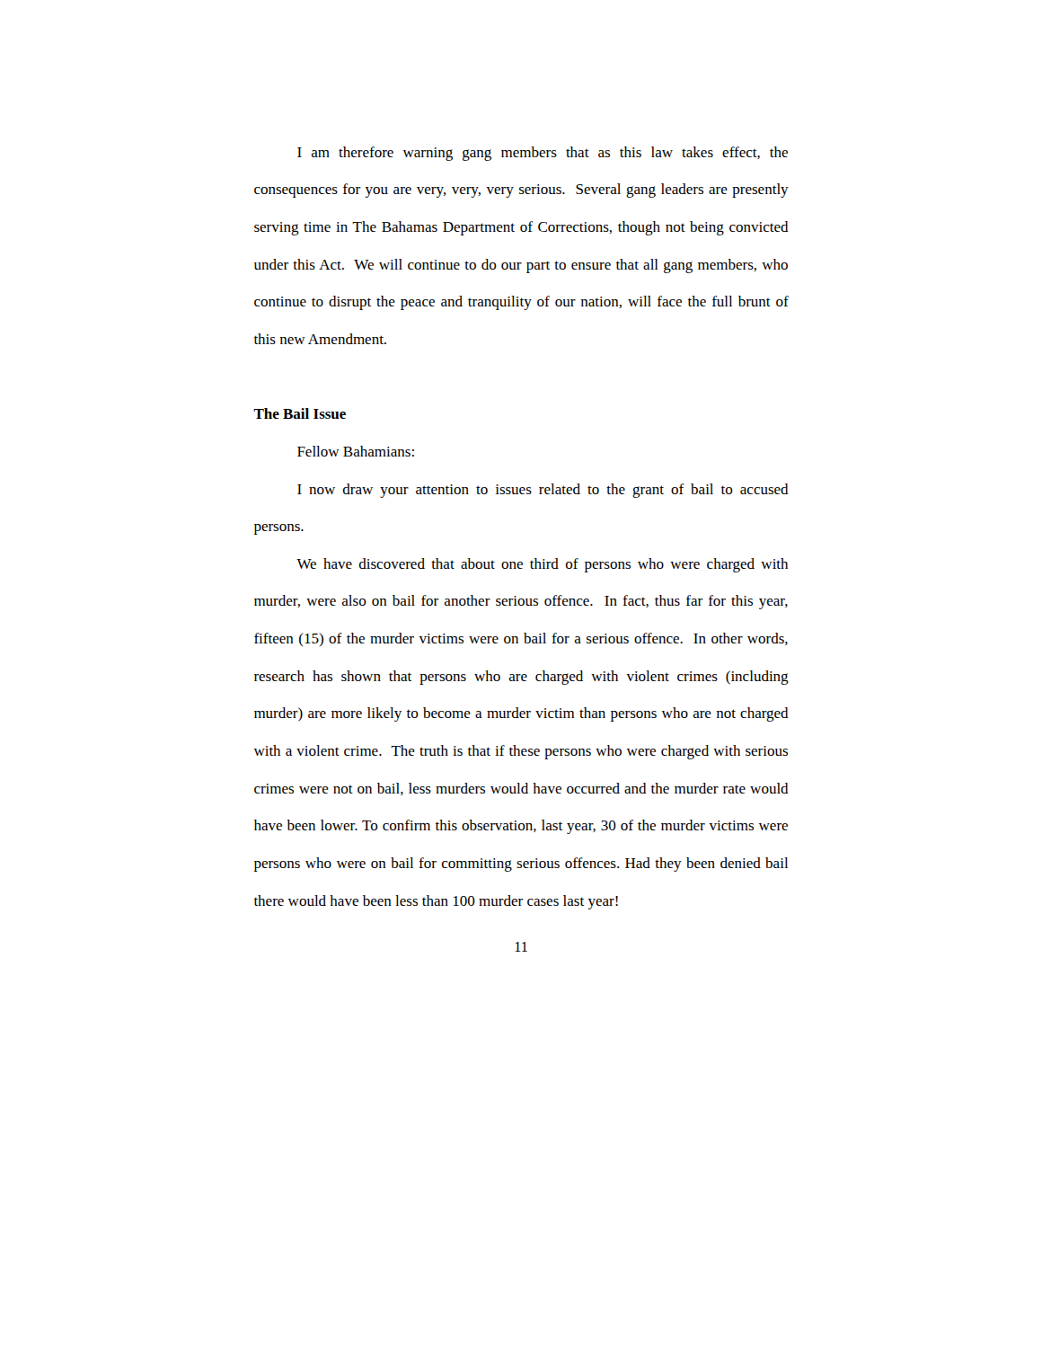I am therefore warning gang members that as this law takes effect, the consequences for you are very, very, very serious. Several gang leaders are presently serving time in The Bahamas Department of Corrections, though not being convicted under this Act. We will continue to do our part to ensure that all gang members, who continue to disrupt the peace and tranquility of our nation, will face the full brunt of this new Amendment.
The Bail Issue
Fellow Bahamians:
I now draw your attention to issues related to the grant of bail to accused persons.
We have discovered that about one third of persons who were charged with murder, were also on bail for another serious offence. In fact, thus far for this year, fifteen (15) of the murder victims were on bail for a serious offence. In other words, research has shown that persons who are charged with violent crimes (including murder) are more likely to become a murder victim than persons who are not charged with a violent crime. The truth is that if these persons who were charged with serious crimes were not on bail, less murders would have occurred and the murder rate would have been lower. To confirm this observation, last year, 30 of the murder victims were persons who were on bail for committing serious offences. Had they been denied bail there would have been less than 100 murder cases last year!
11